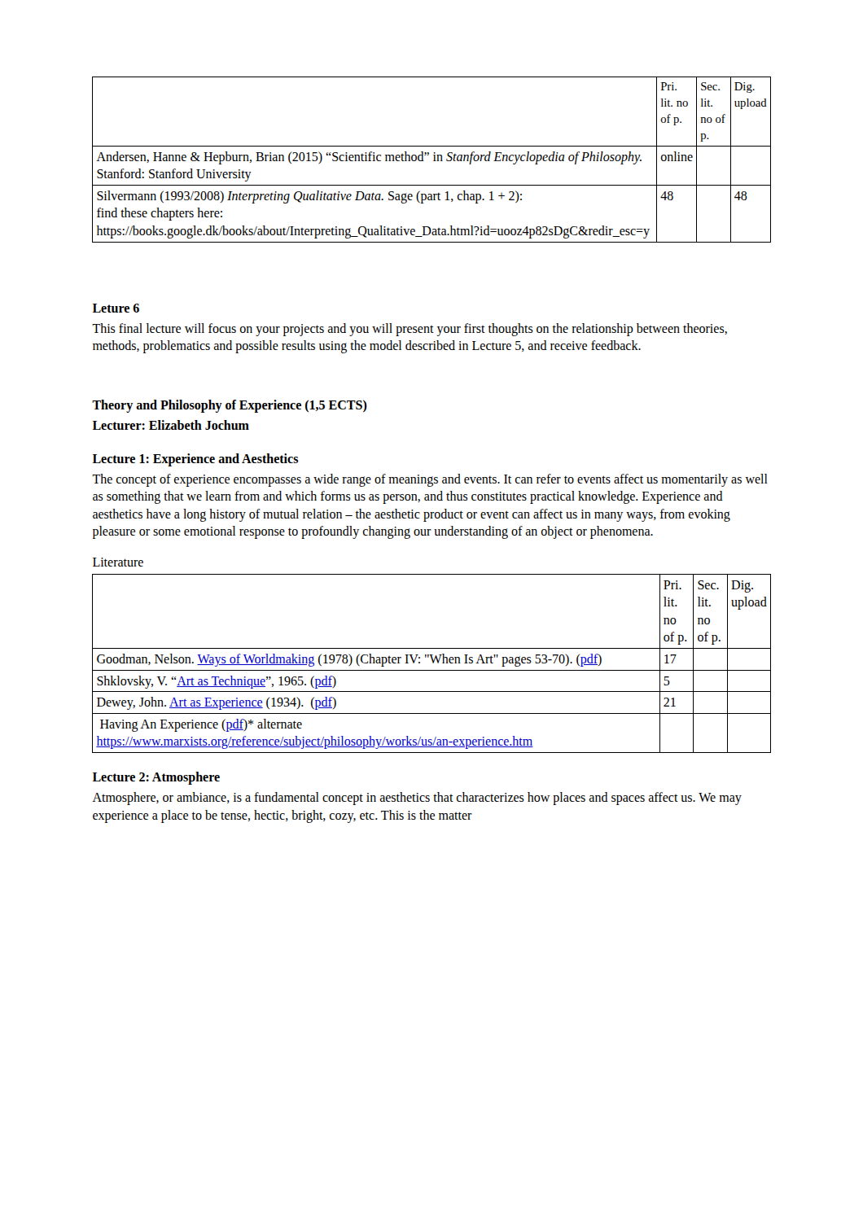| | Pri. lit. no of p. | Sec. lit. no of p. | Dig. upload |
| Andersen, Hanne & Hepburn, Brian (2015) “Scientific method” in Stanford Encyclopedia of Philosophy. Stanford: Stanford University | online | | |
| Silvermann (1993/2008) Interpreting Qualitative Data. Sage (part 1, chap. 1 + 2): find these chapters here: https://books.google.dk/books/about/Interpreting_Qualitative_Data.html?id=uooz4p82sDgC&redir_esc=y | 48 | | 48 |
Leture 6
This final lecture will focus on your projects and you will present your first thoughts on the relationship between theories, methods, problematics and possible results using the model described in Lecture 5, and receive feedback.
Theory and Philosophy of Experience (1,5 ECTS)
Lecturer: Elizabeth Jochum
Lecture 1: Experience and Aesthetics
The concept of experience encompasses a wide range of meanings and events. It can refer to events affect us momentarily as well as something that we learn from and which forms us as person, and thus constitutes practical knowledge. Experience and aesthetics have a long history of mutual relation – the aesthetic product or event can affect us in many ways, from evoking pleasure or some emotional response to profoundly changing our understanding of an object or phenomena.
Literature
| | Pri. lit. no of p. | Sec. lit. no of p. | Dig. upload |
| Goodman, Nelson. Ways of Worldmaking (1978) (Chapter IV: "When Is Art" pages 53-70). ( pdf ) | 17 | | |
| Shklovsky, V. “ Art as Technique ”, 1965. ( pdf ) | 5 | | |
| Dewey, John. Art as Experience (1934). ( pdf ) | 21 | | |
| Having An Experience ( pdf )* alternate https://www.marxists.org/reference/subject/philosophy/works/us/an-experience.htm | | | |
Lecture 2: Atmosphere
Atmosphere, or ambiance, is a fundamental concept in aesthetics that characterizes how places and spaces affect us. We may experience a place to be tense, hectic, bright, cozy, etc. This is the matter